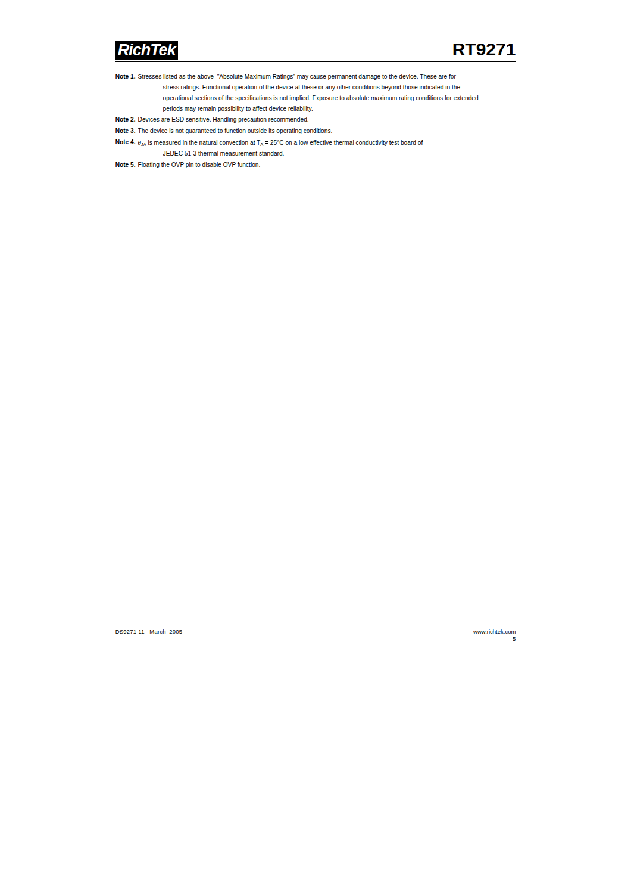RichTek
RT9271
Note 1.
Stresses listed as the above "Absolute Maximum Ratings" may cause permanent damage to the device. These are for
stress ratings. Functional operation of the device at these or any other conditions beyond those indicated in the
operational sections of the specifications is not implied. Exposure to absolute maximum rating conditions for extended
periods may remain possibility to affect device reliability.
Note 2.
Devices are ESD sensitive. Handling precaution recommended.
Note 3.
The device is not guaranteed to function outside its operating conditions.
Note 4.
θJA is measured in the natural convection at TA = 25°C on a low effective thermal conductivity test board of
JEDEC 51-3 thermal measurement standard.
Note 5.
Floating the OVP pin to disable OVP function.
DS9271-11 March 2005
www.richtek.com
5